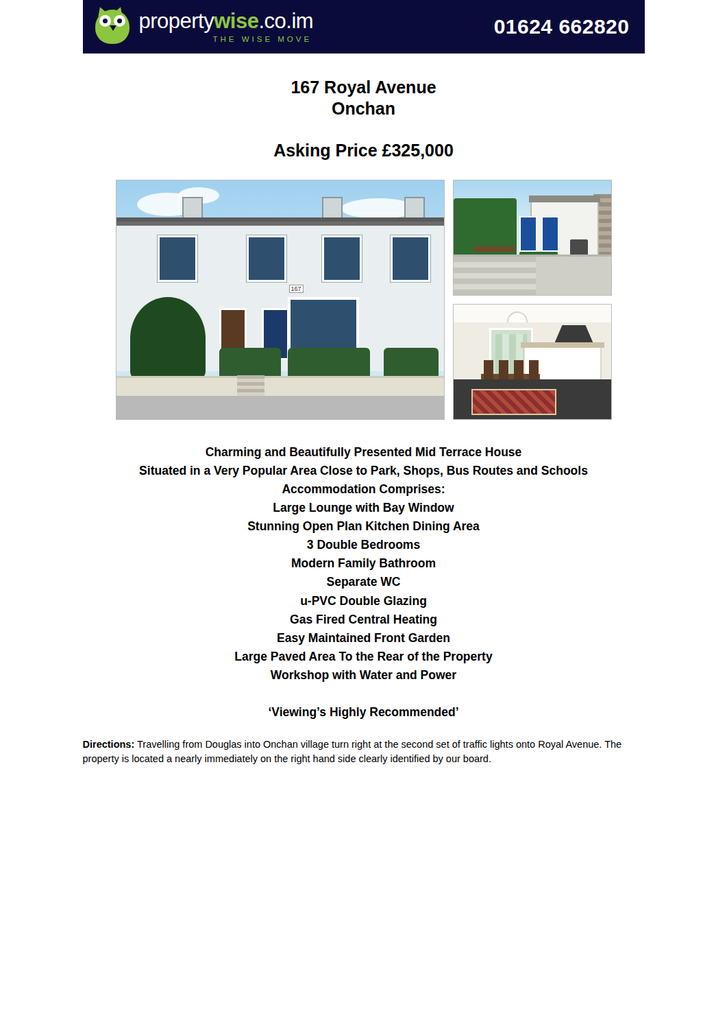property wise.co.im
THE WISE MOVE
01624 662820
167 Royal Avenue
Onchan
Asking Price £325,000
167
Charming and Beautifully Presented Mid Terrace House
Situated in a Very Popular Area Close to Park, Shops, Bus Routes and Schools
Accommodation Comprises:
Large Lounge with Bay Window
Stunning Open Plan Kitchen Dining Area
3 Double Bedrooms
Modern Family Bathroom
Separate WC
u-PVC Double Glazing
Gas Fired Central Heating
Easy Maintained Front Garden
Large Paved Area To the Rear of the Property
Workshop with Water and Power
‘Viewing’s Highly Recommended’
Directions: Travelling from Douglas into Onchan village turn right at the second set of traffic lights onto Royal Avenue. The property is located a nearly immediately on the right hand side clearly identified by our board.